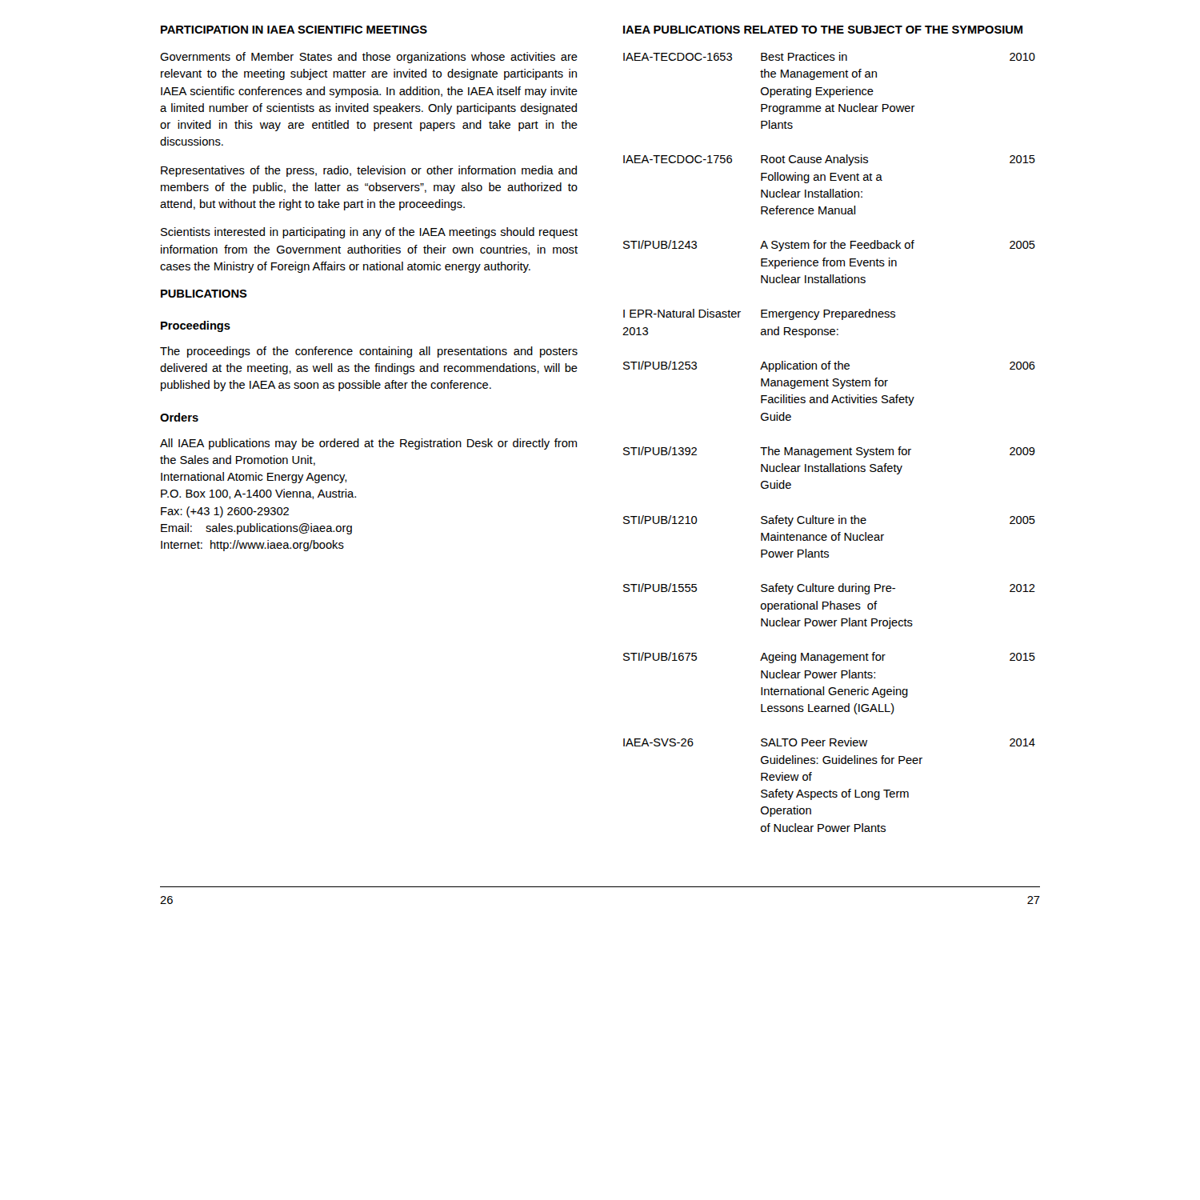Participation in IAEA Scientific Meetings
Governments of Member States and those organizations whose activities are relevant to the meeting subject matter are invited to designate participants in IAEA scientific conferences and symposia. In addition, the IAEA itself may invite a limited number of scientists as invited speakers. Only participants designated or invited in this way are entitled to present papers and take part in the discussions.
Representatives of the press, radio, television or other information media and members of the public, the latter as “observers”, may also be authorized to attend, but without the right to take part in the proceedings.
Scientists interested in participating in any of the IAEA meetings should request information from the Government authorities of their own countries, in most cases the Ministry of Foreign Affairs or national atomic energy authority.
Publications
Proceedings
The proceedings of the conference containing all presentations and posters delivered at the meeting, as well as the findings and recommendations, will be published by the IAEA as soon as possible after the conference.
Orders
All IAEA publications may be ordered at the Registration Desk or directly from the Sales and Promotion Unit,
International Atomic Energy Agency,
P.O. Box 100, A-1400 Vienna, Austria.
Fax: (+43 1) 2600-29302
Email: sales.publications@iaea.org
Internet: http://www.iaea.org/books
IAEA Publications Related to the Subject of the Symposium
| IAEA-TECDOC-1653 | Best Practices in the Management of an Operating Experience Programme at Nuclear Power Plants | 2010 |
| IAEA-TECDOC-1756 | Root Cause Analysis Following an Event at a Nuclear Installation: Reference Manual | 2015 |
| STI/PUB/1243 | A System for the Feedback of Experience from Events in Nuclear Installations | 2005 |
| I EPR-Natural Disaster 2013 | Emergency Preparedness and Response: | |
| STI/PUB/1253 | Application of the Management System for Facilities and Activities Safety Guide | 2006 |
| STI/PUB/1392 | The Management System for Nuclear Installations Safety Guide | 2009 |
| STI/PUB/1210 | Safety Culture in the Maintenance of Nuclear Power Plants | 2005 |
| STI/PUB/1555 | Safety Culture during Pre- operational Phases of Nuclear Power Plant Projects | 2012 |
| STI/PUB/1675 | Ageing Management for Nuclear Power Plants: International Generic Ageing Lessons Learned (IGALL) | 2015 |
| IAEA-SVS-26 | SALTO Peer Review Guidelines: Guidelines for Peer Review of Safety Aspects of Long Term Operation of Nuclear Power Plants | 2014 |
26 27